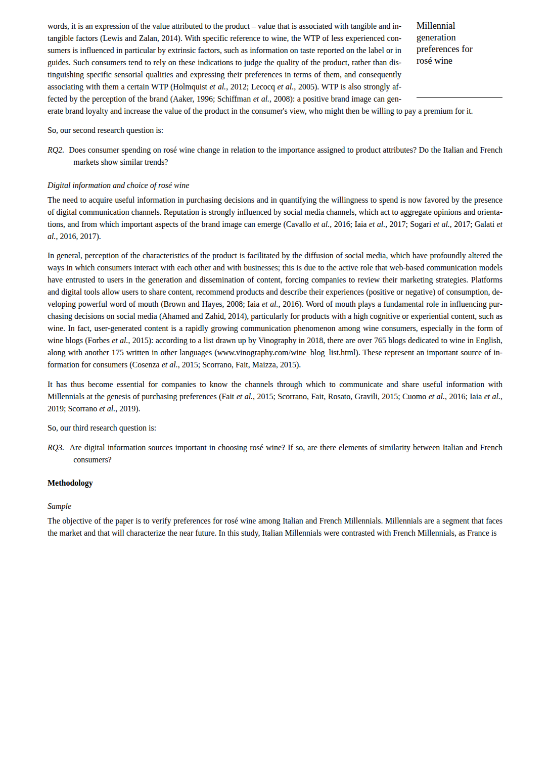Millennial
generation
preferences for
rosé wine
words, it is an expression of the value attributed to the product – value that is associated with tangible and intangible factors (Lewis and Zalan, 2014). With specific reference to wine, the WTP of less experienced consumers is influenced in particular by extrinsic factors, such as information on taste reported on the label or in guides. Such consumers tend to rely on these indications to judge the quality of the product, rather than distinguishing specific sensorial qualities and expressing their preferences in terms of them, and consequently associating with them a certain WTP (Holmquist et al., 2012; Lecocq et al., 2005). WTP is also strongly affected by the perception of the brand (Aaker, 1996; Schiffman et al., 2008): a positive brand image can generate brand loyalty and increase the value of the product in the consumer's view, who might then be willing to pay a premium for it.
So, our second research question is:
RQ2. Does consumer spending on rosé wine change in relation to the importance assigned to product attributes? Do the Italian and French markets show similar trends?
Digital information and choice of rosé wine
The need to acquire useful information in purchasing decisions and in quantifying the willingness to spend is now favored by the presence of digital communication channels. Reputation is strongly influenced by social media channels, which act to aggregate opinions and orientations, and from which important aspects of the brand image can emerge (Cavallo et al., 2016; Iaia et al., 2017; Sogari et al., 2017; Galati et al., 2016, 2017).
In general, perception of the characteristics of the product is facilitated by the diffusion of social media, which have profoundly altered the ways in which consumers interact with each other and with businesses; this is due to the active role that web-based communication models have entrusted to users in the generation and dissemination of content, forcing companies to review their marketing strategies. Platforms and digital tools allow users to share content, recommend products and describe their experiences (positive or negative) of consumption, developing powerful word of mouth (Brown and Hayes, 2008; Iaia et al., 2016). Word of mouth plays a fundamental role in influencing purchasing decisions on social media (Ahamed and Zahid, 2014), particularly for products with a high cognitive or experiential content, such as wine. In fact, user-generated content is a rapidly growing communication phenomenon among wine consumers, especially in the form of wine blogs (Forbes et al., 2015): according to a list drawn up by Vinography in 2018, there are over 765 blogs dedicated to wine in English, along with another 175 written in other languages (www.vinography.com/wine_blog_list.html). These represent an important source of information for consumers (Cosenza et al., 2015; Scorrano, Fait, Maizza, 2015).
It has thus become essential for companies to know the channels through which to communicate and share useful information with Millennials at the genesis of purchasing preferences (Fait et al., 2015; Scorrano, Fait, Rosato, Gravili, 2015; Cuomo et al., 2016; Iaia et al., 2019; Scorrano et al., 2019).
So, our third research question is:
RQ3. Are digital information sources important in choosing rosé wine? If so, are there elements of similarity between Italian and French consumers?
Methodology
Sample
The objective of the paper is to verify preferences for rosé wine among Italian and French Millennials. Millennials are a segment that faces the market and that will characterize the near future. In this study, Italian Millennials were contrasted with French Millennials, as France is